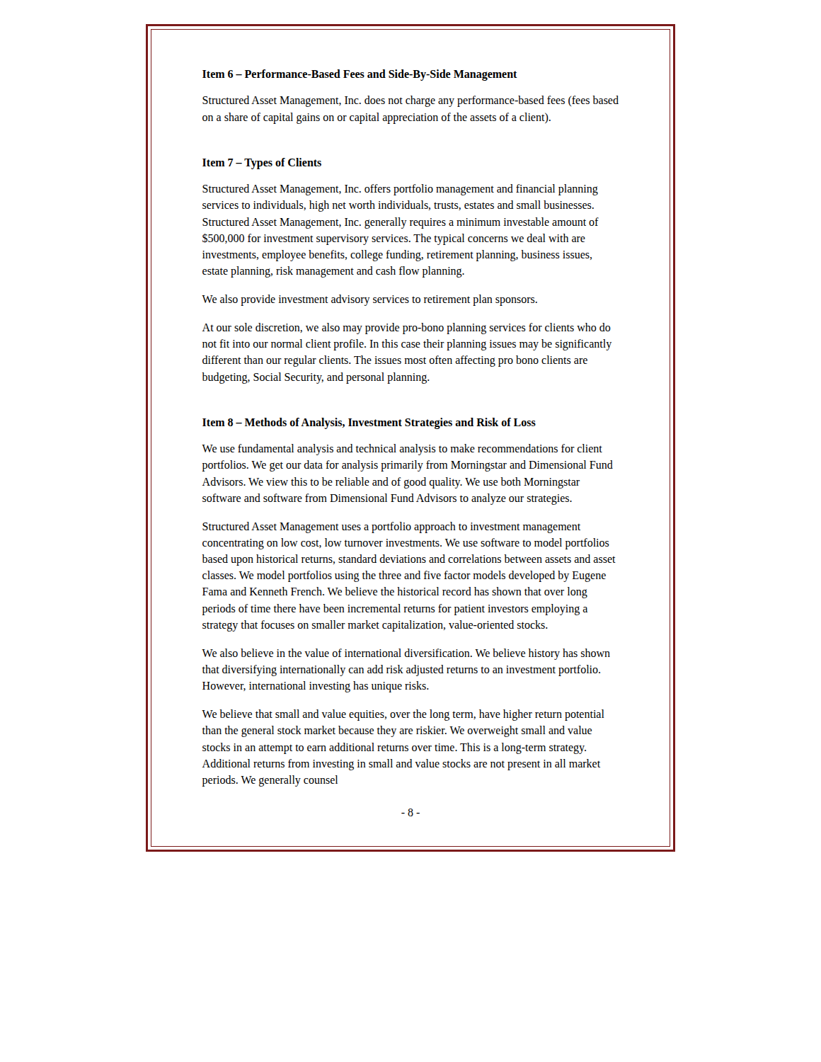Item 6 – Performance-Based Fees and Side-By-Side Management
Structured Asset Management, Inc. does not charge any performance-based fees (fees based on a share of capital gains on or capital appreciation of the assets of a client).
Item 7 – Types of Clients
Structured Asset Management, Inc. offers portfolio management and financial planning services to individuals, high net worth individuals, trusts, estates and small businesses. Structured Asset Management, Inc. generally requires a minimum investable amount of $500,000 for investment supervisory services. The typical concerns we deal with are investments, employee benefits, college funding, retirement planning, business issues, estate planning, risk management and cash flow planning.
We also provide investment advisory services to retirement plan sponsors.
At our sole discretion, we also may provide pro-bono planning services for clients who do not fit into our normal client profile. In this case their planning issues may be significantly different than our regular clients. The issues most often affecting pro bono clients are budgeting, Social Security, and personal planning.
Item 8 – Methods of Analysis, Investment Strategies and Risk of Loss
We use fundamental analysis and technical analysis to make recommendations for client portfolios. We get our data for analysis primarily from Morningstar and Dimensional Fund Advisors. We view this to be reliable and of good quality. We use both Morningstar software and software from Dimensional Fund Advisors to analyze our strategies.
Structured Asset Management uses a portfolio approach to investment management concentrating on low cost, low turnover investments. We use software to model portfolios based upon historical returns, standard deviations and correlations between assets and asset classes. We model portfolios using the three and five factor models developed by Eugene Fama and Kenneth French. We believe the historical record has shown that over long periods of time there have been incremental returns for patient investors employing a strategy that focuses on smaller market capitalization, value-oriented stocks.
We also believe in the value of international diversification. We believe history has shown that diversifying internationally can add risk adjusted returns to an investment portfolio. However, international investing has unique risks.
We believe that small and value equities, over the long term, have higher return potential than the general stock market because they are riskier. We overweight small and value stocks in an attempt to earn additional returns over time. This is a long-term strategy. Additional returns from investing in small and value stocks are not present in all market periods. We generally counsel
- 8 -